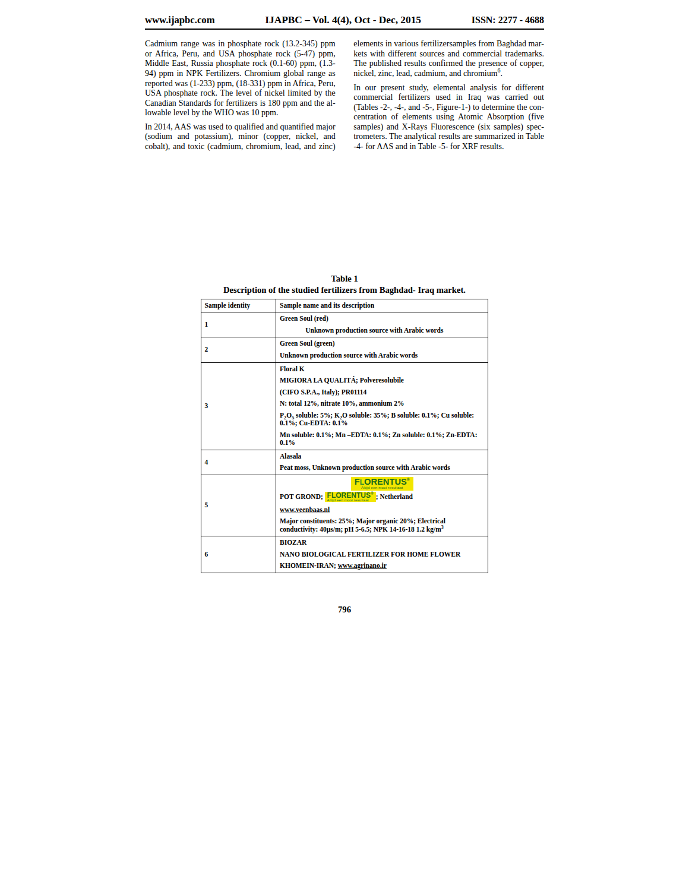www.ijapbc.com IJAPBC – Vol. 4(4), Oct - Dec, 2015 ISSN: 2277 - 4688
Cadmium range was in phosphate rock (13.2-345) ppm or Africa, Peru, and USA phosphate rock (5-47) ppm, Middle East, Russia phosphate rock (0.1-60) ppm, (1.3-94) ppm in NPK Fertilizers. Chromium global range as reported was (1-233) ppm, (18-331) ppm in Africa, Peru, USA phosphate rock. The level of nickel limited by the Canadian Standards for fertilizers is 180 ppm and the allowable level by the WHO was 10 ppm.
In 2014, AAS was used to qualified and quantified major (sodium and potassium), minor (copper, nickel, and cobalt), and toxic (cadmium, chromium, lead, and zinc) elements in various fertilizersamples from Baghdad markets with different sources and commercial trademarks. The published results confirmed the presence of copper, nickel, zinc, lead, cadmium, and chromium6.
In our present study, elemental analysis for different commercial fertilizers used in Iraq was carried out (Tables -2-, -4-, and -5-, Figure-1-) to determine the concentration of elements using Atomic Absorption (five samples) and X-Rays Fluorescence (six samples) spectrometers. The analytical results are summarized in Table -4- for AAS and in Table -5- for XRF results.
Table 1
Description of the studied fertilizers from Baghdad- Iraq market.
| Sample identity | Sample name and its description |
| --- | --- |
| 1 | Green Soul (red) Unknown production source with Arabic words |
| 2 | Green Soul (green) Unknown production source with Arabic words |
| 3 | Floral K MIGIORA LA QUALITÁ; Polveresolubile (CIFO S.P.A., Italy); PR01114 N: total 12%, nitrate 10%, ammonium 2% P 2 O 5 soluble: 5%; K 2 O soluble: 35%; B soluble: 0.1%; Cu soluble: 0.1%; Cu-EDTA: 0.1% Mn soluble: 0.1%; Mn –EDTA: 0.1%; Zn soluble: 0.1%; Zn-EDTA: 0.1% |
| 4 | Alasala Peat moss, Unknown production source with Arabic words |
| 5 | F L ORENTUS ® Altijd een mooi resultaat POT GROND; FLORENTUS ® Altijd een mooi resultaat ; Netherland www.veenbaas.nl Major constituents: 25%; Major organic 20%; Electrical conductivity: 40µs/m; pH 5-6.5; NPK 14-16-18 1.2 kg/m 3 |
| 6 | BIOZAR NANO BIOLOGICAL FERTILIZER FOR HOME FLOWER KHOMEIN-IRAN; www.agrinano.ir |
796